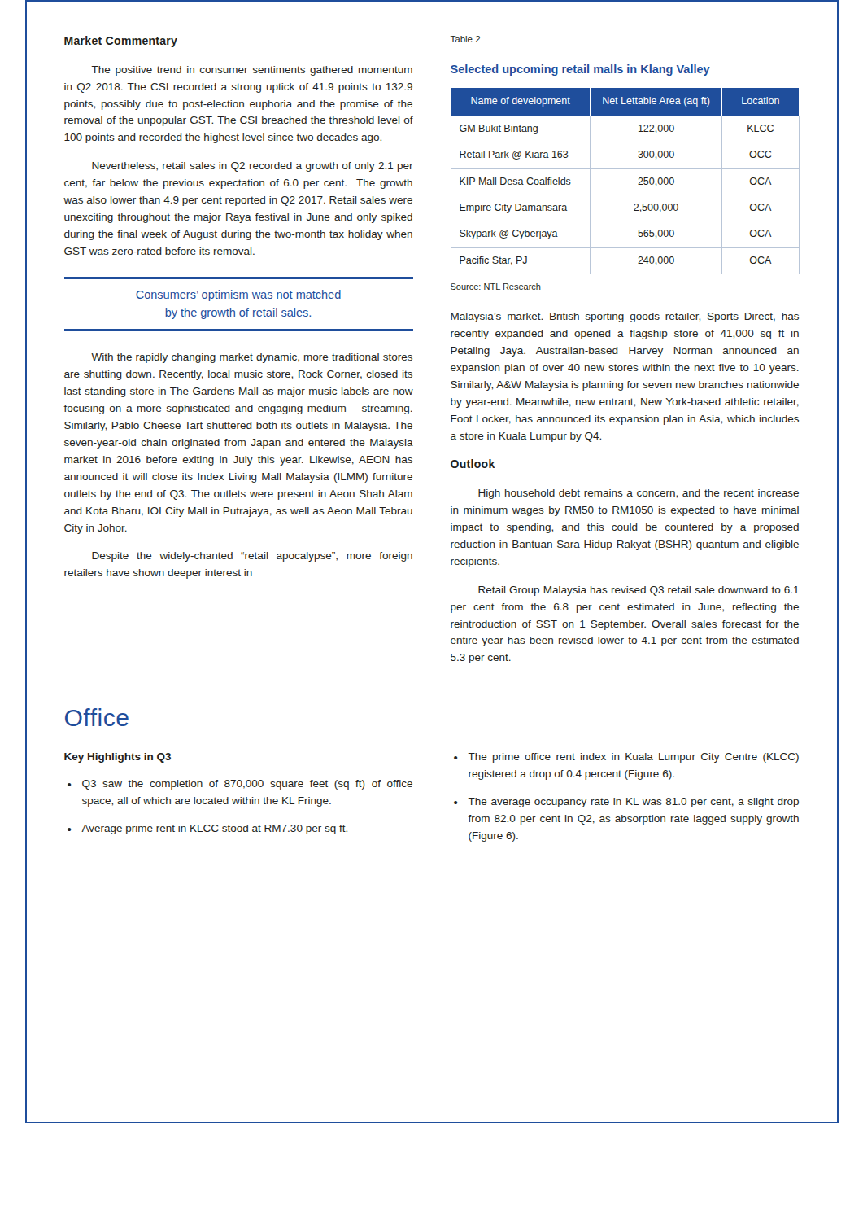Market Commentary
The positive trend in consumer sentiments gathered momentum in Q2 2018. The CSI recorded a strong uptick of 41.9 points to 132.9 points, possibly due to post-election euphoria and the promise of the removal of the unpopular GST. The CSI breached the threshold level of 100 points and recorded the highest level since two decades ago.
Nevertheless, retail sales in Q2 recorded a growth of only 2.1 per cent, far below the previous expectation of 6.0 per cent. The growth was also lower than 4.9 per cent reported in Q2 2017. Retail sales were unexciting throughout the major Raya festival in June and only spiked during the final week of August during the two-month tax holiday when GST was zero-rated before its removal.
Consumers’ optimism was not matched
by the growth of retail sales.
With the rapidly changing market dynamic, more traditional stores are shutting down. Recently, local music store, Rock Corner, closed its last standing store in The Gardens Mall as major music labels are now focusing on a more sophisticated and engaging medium – streaming. Similarly, Pablo Cheese Tart shuttered both its outlets in Malaysia. The seven-year-old chain originated from Japan and entered the Malaysia market in 2016 before exiting in July this year. Likewise, AEON has announced it will close its Index Living Mall Malaysia (ILMM) furniture outlets by the end of Q3. The outlets were present in Aeon Shah Alam and Kota Bharu, IOI City Mall in Putrajaya, as well as Aeon Mall Tebrau City in Johor.
Despite the widely-chanted “retail apocalypse”, more foreign retailers have shown deeper interest in
Table 2
Selected upcoming retail malls in Klang Valley
| Name of development | Net Lettable Area (aq ft) | Location |
| --- | --- | --- |
| GM Bukit Bintang | 122,000 | KLCC |
| Retail Park @ Kiara 163 | 300,000 | OCC |
| KIP Mall Desa Coalfields | 250,000 | OCA |
| Empire City Damansara | 2,500,000 | OCA |
| Skypark @ Cyberjaya | 565,000 | OCA |
| Pacific Star, PJ | 240,000 | OCA |
Source: NTL Research
Malaysia’s market. British sporting goods retailer, Sports Direct, has recently expanded and opened a flagship store of 41,000 sq ft in Petaling Jaya. Australian-based Harvey Norman announced an expansion plan of over 40 new stores within the next five to 10 years. Similarly, A&W Malaysia is planning for seven new branches nationwide by year-end. Meanwhile, new entrant, New York-based athletic retailer, Foot Locker, has announced its expansion plan in Asia, which includes a store in Kuala Lumpur by Q4.
Outlook
High household debt remains a concern, and the recent increase in minimum wages by RM50 to RM1050 is expected to have minimal impact to spending, and this could be countered by a proposed reduction in Bantuan Sara Hidup Rakyat (BSHR) quantum and eligible recipients.
Retail Group Malaysia has revised Q3 retail sale downward to 6.1 per cent from the 6.8 per cent estimated in June, reflecting the reintroduction of SST on 1 September. Overall sales forecast for the entire year has been revised lower to 4.1 per cent from the estimated 5.3 per cent.
Office
Key Highlights in Q3
Q3 saw the completion of 870,000 square feet (sq ft) of office space, all of which are located within the KL Fringe.
Average prime rent in KLCC stood at RM7.30 per sq ft.
The prime office rent index in Kuala Lumpur City Centre (KLCC) registered a drop of 0.4 percent (Figure 6).
The average occupancy rate in KL was 81.0 per cent, a slight drop from 82.0 per cent in Q2, as absorption rate lagged supply growth (Figure 6).